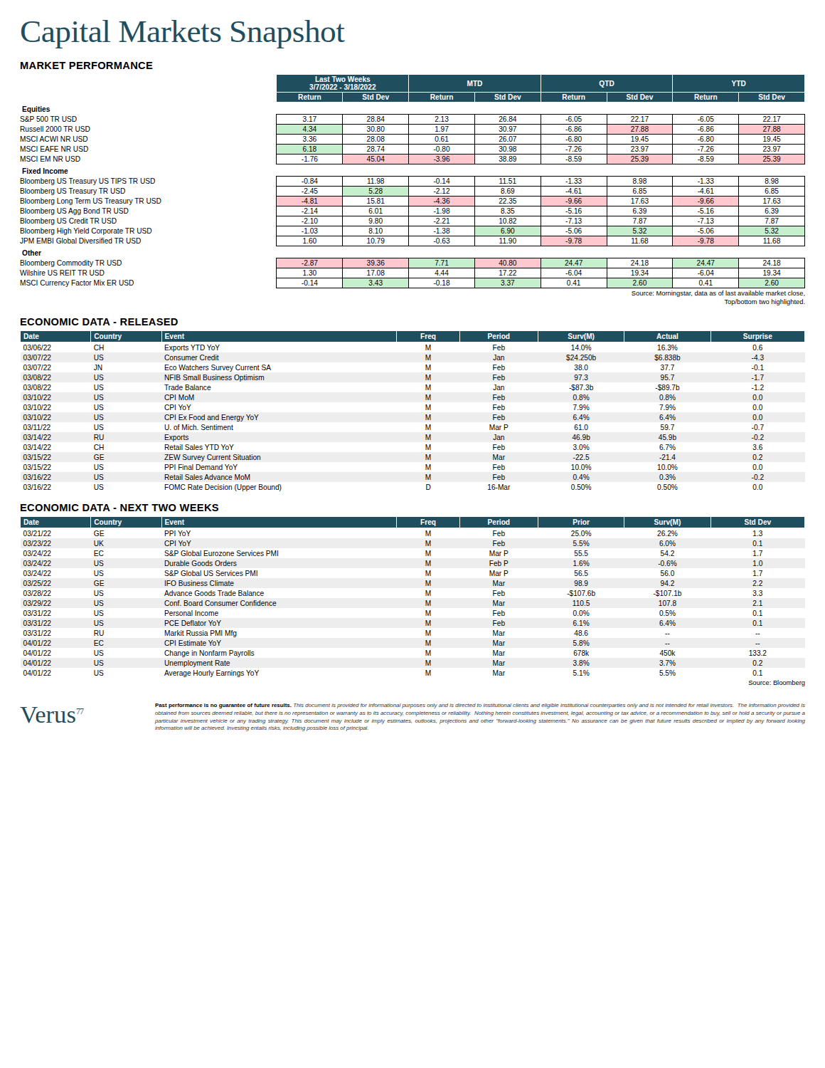Capital Markets Snapshot
MARKET PERFORMANCE
| | Last Two Weeks 3/7/2022 - 3/18/2022 | MTD | QTD | YTD |
| --- | --- | --- | --- | --- |
| | Return | Std Dev | Return | Std Dev | Return | Std Dev | Return | Std Dev |
| Equities |
| S&P 500 TR USD | 3.17 | 28.84 | 2.13 | 26.84 | -6.05 | 22.17 | -6.05 | 22.17 |
| Russell 2000 TR USD | 4.34 | 30.80 | 1.97 | 30.97 | -6.86 | 27.88 | -6.86 | 27.88 |
| MSCI ACWI NR USD | 3.36 | 28.08 | 0.61 | 26.07 | -6.80 | 19.45 | -6.80 | 19.45 |
| MSCI EAFE NR USD | 6.18 | 28.74 | -0.80 | 30.98 | -7.26 | 23.97 | -7.26 | 23.97 |
| MSCI EM NR USD | -1.76 | 45.04 | -3.96 | 38.89 | -8.59 | 25.39 | -8.59 | 25.39 |
| Fixed Income |
| Bloomberg US Treasury US TIPS TR USD | -0.84 | 11.98 | -0.14 | 11.51 | -1.33 | 8.98 | -1.33 | 8.98 |
| Bloomberg US Treasury TR USD | -2.45 | 5.28 | -2.12 | 8.69 | -4.61 | 6.85 | -4.61 | 6.85 |
| Bloomberg Long Term US Treasury TR USD | -4.81 | 15.81 | -4.36 | 22.35 | -9.66 | 17.63 | -9.66 | 17.63 |
| Bloomberg US Agg Bond TR USD | -2.14 | 6.01 | -1.98 | 8.35 | -5.16 | 6.39 | -5.16 | 6.39 |
| Bloomberg US Credit TR USD | -2.10 | 9.80 | -2.21 | 10.82 | -7.13 | 7.87 | -7.13 | 7.87 |
| Bloomberg High Yield Corporate TR USD | -1.03 | 8.10 | -1.38 | 6.90 | -5.06 | 5.32 | -5.06 | 5.32 |
| JPM EMBI Global Diversified TR USD | 1.60 | 10.79 | -0.63 | 11.90 | -9.78 | 11.68 | -9.78 | 11.68 |
| Other |
| Bloomberg Commodity TR USD | -2.87 | 39.36 | 7.71 | 40.80 | 24.47 | 24.18 | 24.47 | 24.18 |
| Wilshire US REIT TR USD | 1.30 | 17.08 | 4.44 | 17.22 | -6.04 | 19.34 | -6.04 | 19.34 |
| MSCI Currency Factor Mix ER USD | -0.14 | 3.43 | -0.18 | 3.37 | 0.41 | 2.60 | 0.41 | 2.60 |
Source: Morningstar, data as of last available market close,
Top/bottom two highlighted.
ECONOMIC DATA - RELEASED
| Date | Country | Event | Freq | Period | Surv(M) | Actual | Surprise |
| --- | --- | --- | --- | --- | --- | --- | --- |
| 03/06/22 | CH | Exports YTD YoY | M | Feb | 14.0% | 16.3% | 0.6 |
| 03/07/22 | US | Consumer Credit | M | Jan | $24.250b | $6.838b | -4.3 |
| 03/07/22 | JN | Eco Watchers Survey Current SA | M | Feb | 38.0 | 37.7 | -0.1 |
| 03/08/22 | US | NFIB Small Business Optimism | M | Feb | 97.3 | 95.7 | -1.7 |
| 03/08/22 | US | Trade Balance | M | Jan | -$87.3b | -$89.7b | -1.2 |
| 03/10/22 | US | CPI MoM | M | Feb | 0.8% | 0.8% | 0.0 |
| 03/10/22 | US | CPI YoY | M | Feb | 7.9% | 7.9% | 0.0 |
| 03/10/22 | US | CPI Ex Food and Energy YoY | M | Feb | 6.4% | 6.4% | 0.0 |
| 03/11/22 | US | U. of Mich. Sentiment | M | Mar P | 61.0 | 59.7 | -0.7 |
| 03/14/22 | RU | Exports | M | Jan | 46.9b | 45.9b | -0.2 |
| 03/14/22 | CH | Retail Sales YTD YoY | M | Feb | 3.0% | 6.7% | 3.6 |
| 03/15/22 | GE | ZEW Survey Current Situation | M | Mar | -22.5 | -21.4 | 0.2 |
| 03/15/22 | US | PPI Final Demand YoY | M | Feb | 10.0% | 10.0% | 0.0 |
| 03/16/22 | US | Retail Sales Advance MoM | M | Feb | 0.4% | 0.3% | -0.2 |
| 03/16/22 | US | FOMC Rate Decision (Upper Bound) | D | 16-Mar | 0.50% | 0.50% | 0.0 |
ECONOMIC DATA - NEXT TWO WEEKS
| Date | Country | Event | Freq | Period | Prior | Surv(M) | Std Dev |
| --- | --- | --- | --- | --- | --- | --- | --- |
| 03/21/22 | GE | PPI YoY | M | Feb | 25.0% | 26.2% | 1.3 |
| 03/23/22 | UK | CPI YoY | M | Feb | 5.5% | 6.0% | 0.1 |
| 03/24/22 | EC | S&P Global Eurozone Services PMI | M | Mar P | 55.5 | 54.2 | 1.7 |
| 03/24/22 | US | Durable Goods Orders | M | Feb P | 1.6% | -0.6% | 1.0 |
| 03/24/22 | US | S&P Global US Services PMI | M | Mar P | 56.5 | 56.0 | 1.7 |
| 03/25/22 | GE | IFO Business Climate | M | Mar | 98.9 | 94.2 | 2.2 |
| 03/28/22 | US | Advance Goods Trade Balance | M | Feb | -$107.6b | -$107.1b | 3.3 |
| 03/29/22 | US | Conf. Board Consumer Confidence | M | Mar | 110.5 | 107.8 | 2.1 |
| 03/31/22 | US | Personal Income | M | Feb | 0.0% | 0.5% | 0.1 |
| 03/31/22 | US | PCE Deflator YoY | M | Feb | 6.1% | 6.4% | 0.1 |
| 03/31/22 | RU | Markit Russia PMI Mfg | M | Mar | 48.6 | -- | -- |
| 04/01/22 | EC | CPI Estimate YoY | M | Mar | 5.8% | -- | -- |
| 04/01/22 | US | Change in Nonfarm Payrolls | M | Mar | 678k | 450k | 133.2 |
| 04/01/22 | US | Unemployment Rate | M | Mar | 3.8% | 3.7% | 0.2 |
| 04/01/22 | US | Average Hourly Earnings YoY | M | Mar | 5.1% | 5.5% | 0.1 |
Source: Bloomberg
Verus77
Past performance is no guarantee of future results. This document is provided for informational purposes only and is directed to institutional clients and eligible institutional counterparties only and is not intended for retail investors. The information provided is obtained from sources deemed reliable, but there is no representation or warranty as to its accuracy, completeness or reliability. Nothing herein constitutes investment, legal, accounting or tax advice, or a recommendation to buy, sell or hold a security or pursue a particular investment vehicle or any trading strategy. This document may include or imply estimates, outlooks, projections and other "forward-looking statements." No assurance can be given that future results described or implied by any forward looking information will be achieved. Investing entails risks, including possible loss of principal.